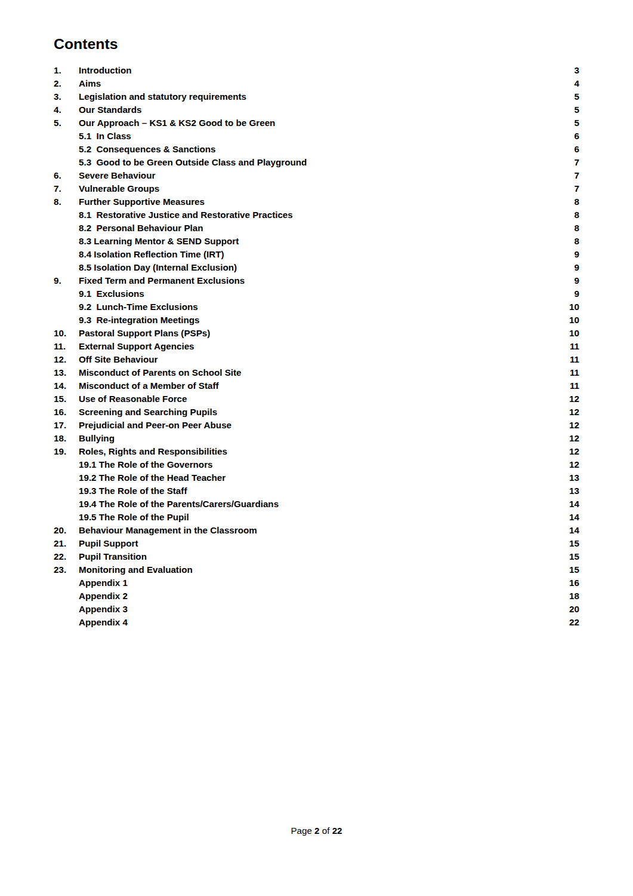Contents
| 1. | Introduction | 3 |
| 2. | Aims | 4 |
| 3. | Legislation and statutory requirements | 5 |
| 4. | Our Standards | 5 |
| 5. | Our Approach – KS1 & KS2 Good to be Green | 5 |
| | 5.1 In Class | 6 |
| | 5.2 Consequences & Sanctions | 6 |
| | 5.3 Good to be Green Outside Class and Playground | 7 |
| 6. | Severe Behaviour | 7 |
| 7. | Vulnerable Groups | 7 |
| 8. | Further Supportive Measures | 8 |
| | 8.1 Restorative Justice and Restorative Practices | 8 |
| | 8.2 Personal Behaviour Plan | 8 |
| | 8.3 Learning Mentor & SEND Support | 8 |
| | 8.4 Isolation Reflection Time (IRT) | 9 |
| | 8.5 Isolation Day (Internal Exclusion) | 9 |
| 9. | Fixed Term and Permanent Exclusions | 9 |
| | 9.1 Exclusions | 9 |
| | 9.2 Lunch-Time Exclusions | 10 |
| | 9.3 Re-integration Meetings | 10 |
| 10. | Pastoral Support Plans (PSPs) | 10 |
| 11. | External Support Agencies | 11 |
| 12. | Off Site Behaviour | 11 |
| 13. | Misconduct of Parents on School Site | 11 |
| 14. | Misconduct of a Member of Staff | 11 |
| 15. | Use of Reasonable Force | 12 |
| 16. | Screening and Searching Pupils | 12 |
| 17. | Prejudicial and Peer-on Peer Abuse | 12 |
| 18. | Bullying | 12 |
| 19. | Roles, Rights and Responsibilities | 12 |
| | 19.1 The Role of the Governors | 12 |
| | 19.2 The Role of the Head Teacher | 13 |
| | 19.3 The Role of the Staff | 13 |
| | 19.4 The Role of the Parents/Carers/Guardians | 14 |
| | 19.5 The Role of the Pupil | 14 |
| 20. | Behaviour Management in the Classroom | 14 |
| 21. | Pupil Support | 15 |
| 22. | Pupil Transition | 15 |
| 23. | Monitoring and Evaluation | 15 |
| | Appendix 1 | 16 |
| | Appendix 2 | 18 |
| | Appendix 3 | 20 |
| | Appendix 4 | 22 |
Page 2 of 22